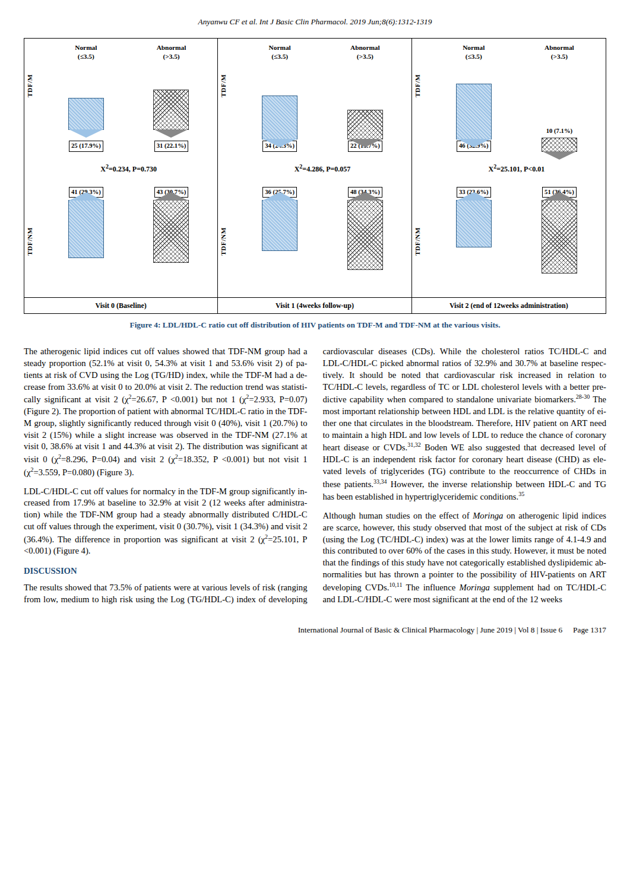Anyanwu CF et al. Int J Basic Clin Pharmacol. 2019 Jun;8(6):1312-1319
Normal
(≤3.5)
Abnormal
(>3.5)
TDF/M
25 (17.9%)
31 (22.1%)
X2=0.234, P=0.730
TDF/NM
41 (29.3%)
43 (30.7%)
Normal
(≤3.5)
Abnormal
(>3.5)
TDF/M
34 (24.3%)
22 (15.7%)
X2=4.286, P=0.057
TDF/NM
36 (25.7%)
48 (34.3%)
Normal
(≤3.5)
Abnormal
(>3.5)
TDF/M
46 (32.9%)
10 (7.1%)
X2=25.101, P<0.01
TDF/NM
33 (23.6%)
51 (36.4%)
Visit 0 (Baseline)
Visit 1 (4weeks follow-up)
Visit 2 (end of 12weeks administration)
Figure 4: LDL/HDL-C ratio cut off distribution of HIV patients on TDF-M and TDF-NM at the various visits.
The atherogenic lipid indices cut off values showed that TDF-NM group had a steady proportion (52.1% at visit 0, 54.3% at visit 1 and 53.6% visit 2) of patients at risk of CVD using the Log (TG/HD) index, while the TDF-M had a decrease from 33.6% at visit 0 to 20.0% at visit 2. The reduction trend was statistically significant at visit 2 (χ2=26.67, P <0.001) but not 1 (χ2=2.933, P=0.07) (Figure 2). The proportion of patient with abnormal TC/HDL-C ratio in the TDF-M group, slightly significantly reduced through visit 0 (40%), visit 1 (20.7%) to visit 2 (15%) while a slight increase was observed in the TDF-NM (27.1% at visit 0, 38.6% at visit 1 and 44.3% at visit 2). The distribution was significant at visit 0 (χ2=8.296, P=0.04) and visit 2 (χ2=18.352, P <0.001) but not visit 1 (χ2=3.559, P=0.080) (Figure 3).
LDL-C/HDL-C cut off values for normalcy in the TDF-M group significantly increased from 17.9% at baseline to 32.9% at visit 2 (12 weeks after administration) while the TDF-NM group had a steady abnormally distributed C/HDL-C cut off values through the experiment, visit 0 (30.7%), visit 1 (34.3%) and visit 2 (36.4%). The difference in proportion was significant at visit 2 (χ2=25.101, P <0.001) (Figure 4).
DISCUSSION
The results showed that 73.5% of patients were at various levels of risk (ranging from low, medium to high risk using the Log (TG/HDL-C) index of developing cardiovascular diseases (CDs). While the cholesterol ratios TC/HDL-C and LDL-C/HDL-C picked abnormal ratios of 32.9% and 30.7% at baseline respectively. It should be noted that cardiovascular risk increased in relation to TC/HDL-C levels, regardless of TC or LDL cholesterol levels with a better predictive capability when compared to standalone univariate biomarkers.28-30 The most important relationship between HDL and LDL is the relative quantity of either one that circulates in the bloodstream. Therefore, HIV patient on ART need to maintain a high HDL and low levels of LDL to reduce the chance of coronary heart disease or CVDs.31,32 Boden WE also suggested that decreased level of HDL-C is an independent risk factor for coronary heart disease (CHD) as elevated levels of triglycerides (TG) contribute to the reoccurrence of CHDs in these patients.33,34 However, the inverse relationship between HDL-C and TG has been established in hypertriglyceridemic conditions.35
Although human studies on the effect of Moringa on atherogenic lipid indices are scarce, however, this study observed that most of the subject at risk of CDs (using the Log (TC/HDL-C) index) was at the lower limits range of 4.1-4.9 and this contributed to over 60% of the cases in this study. However, it must be noted that the findings of this study have not categorically established dyslipidemic abnormalities but has thrown a pointer to the possibility of HIV-patients on ART developing CVDs.10,11 The influence Moringa supplement had on TC/HDL-C and LDL-C/HDL-C were most significant at the end of the 12 weeks
International Journal of Basic & Clinical Pharmacology | June 2019 | Vol 8 | Issue 6Page 1317